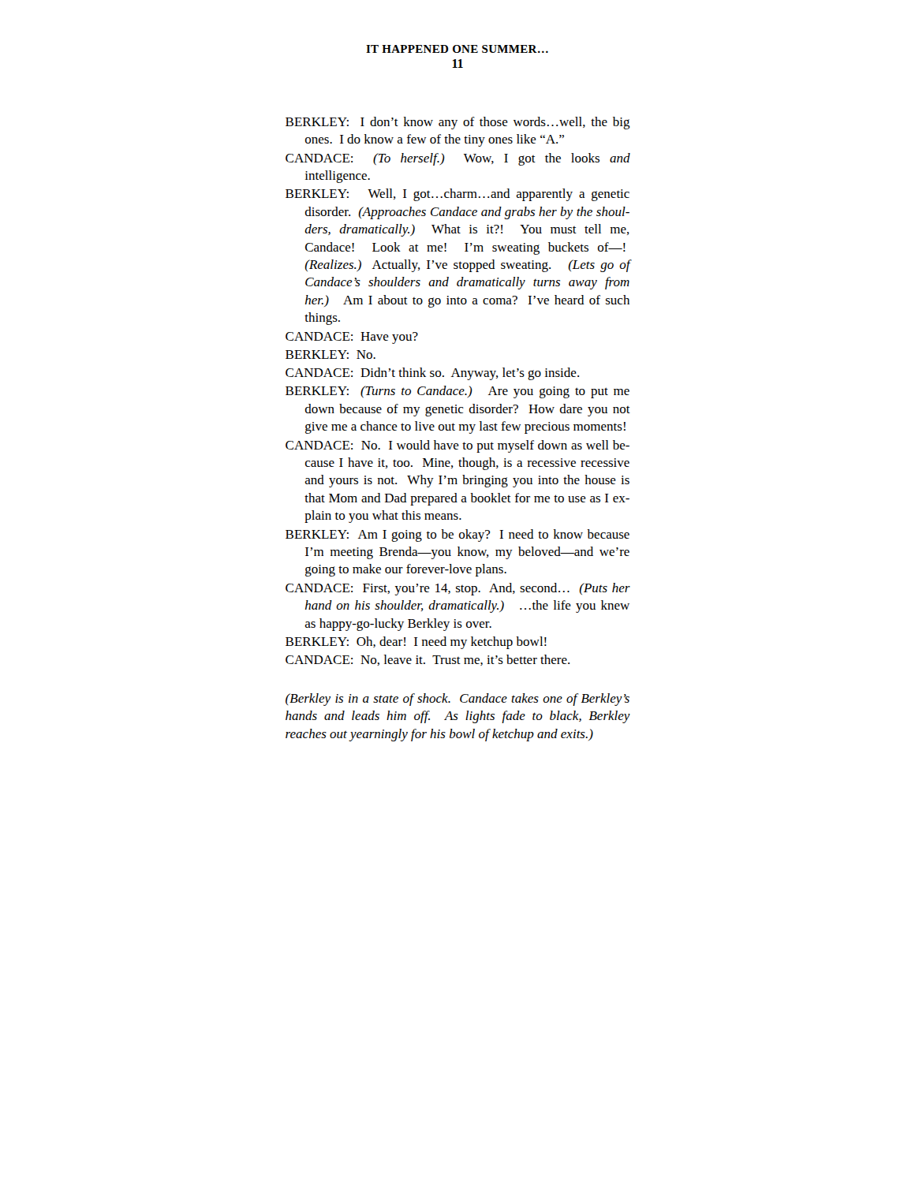It Happened One Summer…
11
Berkley: I don’t know any of those words…well, the big ones. I do know a few of the tiny ones like “A.”
Candace: (To herself.) Wow, I got the looks and intelligence.
Berkley: Well, I got…charm…and apparently a genetic disorder. (Approaches Candace and grabs her by the shoulders, dramatically.) What is it?! You must tell me, Candace! Look at me! I’m sweating buckets of—! (Realizes.) Actually, I’ve stopped sweating. (Lets go of Candace’s shoulders and dramatically turns away from her.) Am I about to go into a coma? I’ve heard of such things.
Candace: Have you?
Berkley: No.
Candace: Didn’t think so. Anyway, let’s go inside.
Berkley: (Turns to Candace.) Are you going to put me down because of my genetic disorder? How dare you not give me a chance to live out my last few precious moments!
Candace: No. I would have to put myself down as well because I have it, too. Mine, though, is a recessive recessive and yours is not. Why I’m bringing you into the house is that Mom and Dad prepared a booklet for me to use as I explain to you what this means.
Berkley: Am I going to be okay? I need to know because I’m meeting Brenda—you know, my beloved—and we’re going to make our forever-love plans.
Candace: First, you’re 14, stop. And, second… (Puts her hand on his shoulder, dramatically.) …the life you knew as happy-go-lucky Berkley is over.
Berkley: Oh, dear! I need my ketchup bowl!
Candace: No, leave it. Trust me, it’s better there.
(Berkley is in a state of shock. Candace takes one of Berkley’s hands and leads him off. As lights fade to black, Berkley reaches out yearningly for his bowl of ketchup and exits.)